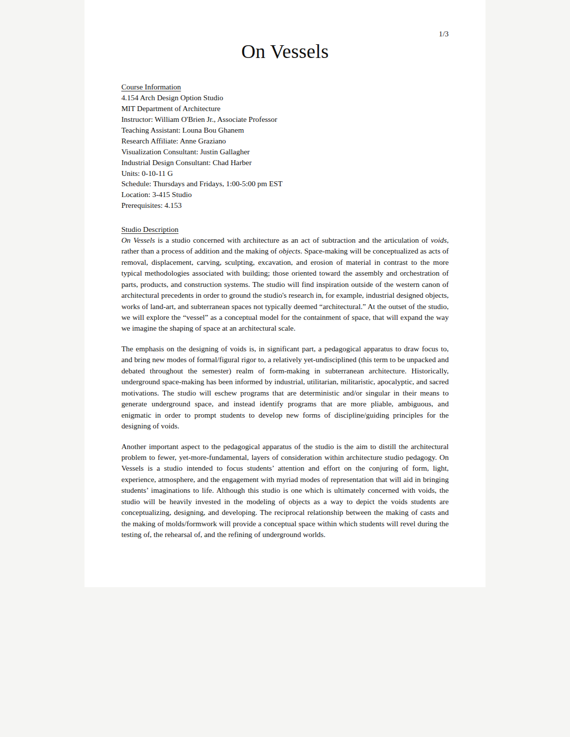1/3
On Vessels
Course Information
4.154 Arch Design Option Studio
MIT Department of Architecture
Instructor: William O'Brien Jr., Associate Professor
Teaching Assistant: Louna Bou Ghanem
Research Affiliate: Anne Graziano
Visualization Consultant: Justin Gallagher
Industrial Design Consultant: Chad Harber
Units: 0-10-11 G
Schedule: Thursdays and Fridays, 1:00-5:00 pm EST
Location: 3-415 Studio
Prerequisites: 4.153
Studio Description
On Vessels is a studio concerned with architecture as an act of subtraction and the articulation of voids, rather than a process of addition and the making of objects. Space-making will be conceptualized as acts of removal, displacement, carving, sculpting, excavation, and erosion of material in contrast to the more typical methodologies associated with building; those oriented toward the assembly and orchestration of parts, products, and construction systems. The studio will find inspiration outside of the western canon of architectural precedents in order to ground the studio's research in, for example, industrial designed objects, works of land-art, and subterranean spaces not typically deemed “architectural.” At the outset of the studio, we will explore the “vessel” as a conceptual model for the containment of space, that will expand the way we imagine the shaping of space at an architectural scale.
The emphasis on the designing of voids is, in significant part, a pedagogical apparatus to draw focus to, and bring new modes of formal/figural rigor to, a relatively yet-undisciplined (this term to be unpacked and debated throughout the semester) realm of form-making in subterranean architecture. Historically, underground space-making has been informed by industrial, utilitarian, militaristic, apocalyptic, and sacred motivations. The studio will eschew programs that are deterministic and/or singular in their means to generate underground space, and instead identify programs that are more pliable, ambiguous, and enigmatic in order to prompt students to develop new forms of discipline/guiding principles for the designing of voids.
Another important aspect to the pedagogical apparatus of the studio is the aim to distill the architectural problem to fewer, yet-more-fundamental, layers of consideration within architecture studio pedagogy. On Vessels is a studio intended to focus students’ attention and effort on the conjuring of form, light, experience, atmosphere, and the engagement with myriad modes of representation that will aid in bringing students’ imaginations to life. Although this studio is one which is ultimately concerned with voids, the studio will be heavily invested in the modeling of objects as a way to depict the voids students are conceptualizing, designing, and developing. The reciprocal relationship between the making of casts and the making of molds/formwork will provide a conceptual space within which students will revel during the testing of, the rehearsal of, and the refining of underground worlds.